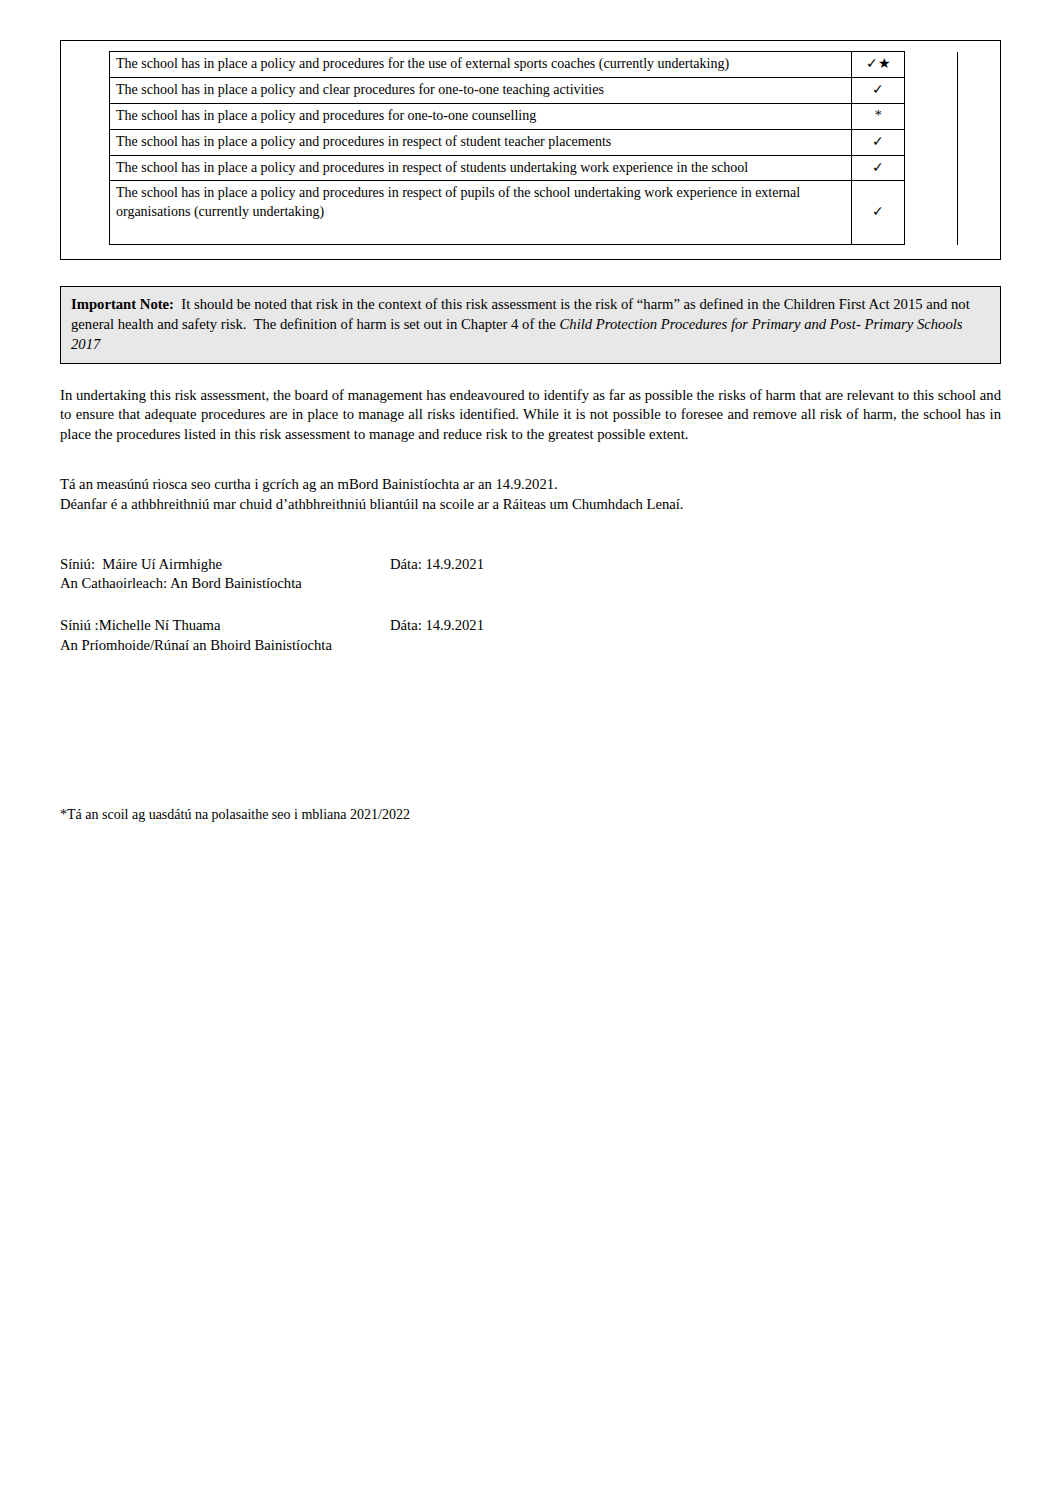| The school has in place a policy and procedures for the use of external sports coaches (currently undertaking) | ✓★ | |
| The school has in place a policy and clear procedures for one-to-one teaching activities | ✓ | |
| The school has in place a policy and procedures for one-to-one counselling | * | |
| The school has in place a policy and procedures in respect of student teacher placements | ✓ | |
| The school has in place a policy and procedures in respect of students undertaking work experience in the school | ✓ | |
| The school has in place a policy and procedures in respect of pupils of the school undertaking work experience in external organisations (currently undertaking) | ✓ | |
Important Note: It should be noted that risk in the context of this risk assessment is the risk of “harm” as defined in the Children First Act 2015 and not general health and safety risk. The definition of harm is set out in Chapter 4 of the Child Protection Procedures for Primary and Post- Primary Schools 2017
In undertaking this risk assessment, the board of management has endeavoured to identify as far as possible the risks of harm that are relevant to this school and to ensure that adequate procedures are in place to manage all risks identified. While it is not possible to foresee and remove all risk of harm, the school has in place the procedures listed in this risk assessment to manage and reduce risk to the greatest possible extent.
Tá an measúnú riosca seo curtha i gcrích ag an mBord Bainistíochta ar an 14.9.2021.
Déanfar é a athbhreithniú mar chuid d’athbhreithniú bliantúil na scoile ar a Ráiteas um Chumhdach Lenaí.
Síniú: Máire Uí Airmhighe
Dáta: 14.9.2021
An Cathaoirleach: An Bord Bainistíochta
Síniú :Michelle Ní Thuama
Dáta: 14.9.2021
An Príomhoide/Rúnaí an Bhoird Bainistíochta
*Tá an scoil ag uasdátú na polasaithe seo i mbliana 2021/2022